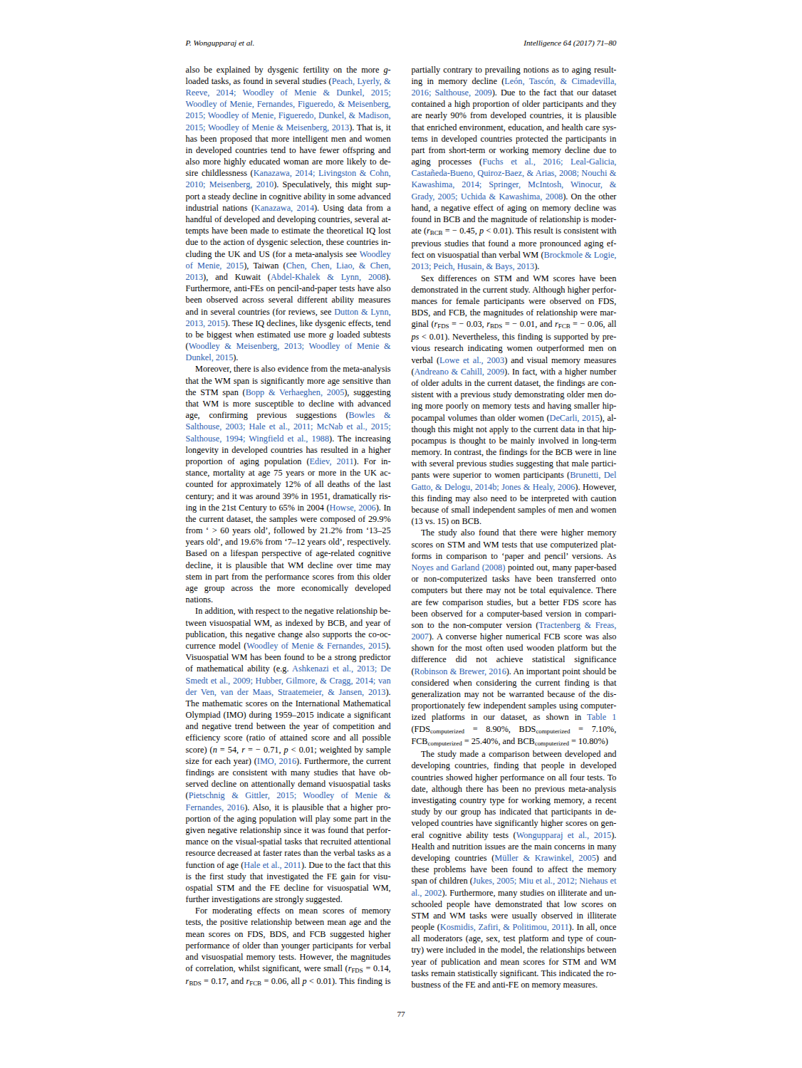P. Wongupparaj et al.
Intelligence 64 (2017) 71–80
also be explained by dysgenic fertility on the more g-loaded tasks, as found in several studies (Peach, Lyerly, & Reeve, 2014; Woodley of Menie & Dunkel, 2015; Woodley of Menie, Fernandes, Figueredo, & Meisenberg, 2015; Woodley of Menie, Figueredo, Dunkel, & Madison, 2015; Woodley of Menie & Meisenberg, 2013). That is, it has been proposed that more intelligent men and women in developed countries tend to have fewer offspring and also more highly educated woman are more likely to desire childlessness (Kanazawa, 2014; Livingston & Cohn, 2010; Meisenberg, 2010). Speculatively, this might support a steady decline in cognitive ability in some advanced industrial nations (Kanazawa, 2014). Using data from a handful of developed and developing countries, several attempts have been made to estimate the theoretical IQ lost due to the action of dysgenic selection, these countries including the UK and US (for a meta-analysis see Woodley of Menie, 2015), Taiwan (Chen, Chen, Liao, & Chen, 2013), and Kuwait (Abdel-Khalek & Lynn, 2008). Furthermore, anti-FEs on pencil-and-paper tests have also been observed across several different ability measures and in several countries (for reviews, see Dutton & Lynn, 2013, 2015). These IQ declines, like dysgenic effects, tend to be biggest when estimated use more g loaded subtests (Woodley & Meisenberg, 2013; Woodley of Menie & Dunkel, 2015).
Moreover, there is also evidence from the meta-analysis that the WM span is significantly more age sensitive than the STM span (Bopp & Verhaeghen, 2005), suggesting that WM is more susceptible to decline with advanced age, confirming previous suggestions (Bowles & Salthouse, 2003; Hale et al., 2011; McNab et al., 2015; Salthouse, 1994; Wingfield et al., 1988). The increasing longevity in developed countries has resulted in a higher proportion of aging population (Ediev, 2011). For instance, mortality at age 75 years or more in the UK accounted for approximately 12% of all deaths of the last century; and it was around 39% in 1951, dramatically rising in the 21st Century to 65% in 2004 (Howse, 2006). In the current dataset, the samples were composed of 29.9% from ‘ > 60 years old’, followed by 21.2% from ‘13–25 years old’, and 19.6% from ‘7–12 years old’, respectively. Based on a lifespan perspective of age-related cognitive decline, it is plausible that WM decline over time may stem in part from the performance scores from this older age group across the more economically developed nations.
In addition, with respect to the negative relationship between visuospatial WM, as indexed by BCB, and year of publication, this negative change also supports the co-occurrence model (Woodley of Menie & Fernandes, 2015). Visuospatial WM has been found to be a strong predictor of mathematical ability (e.g. Ashkenazi et al., 2013; De Smedt et al., 2009; Hubber, Gilmore, & Cragg, 2014; van der Ven, van der Maas, Straatemeier, & Jansen, 2013). The mathematic scores on the International Mathematical Olympiad (IMO) during 1959–2015 indicate a significant and negative trend between the year of competition and efficiency score (ratio of attained score and all possible score) (n = 54, r = − 0.71, p < 0.01; weighted by sample size for each year) (IMO, 2016). Furthermore, the current findings are consistent with many studies that have observed decline on attentionally demand visuospatial tasks (Pietschnig & Gittler, 2015; Woodley of Menie & Fernandes, 2016). Also, it is plausible that a higher proportion of the aging population will play some part in the given negative relationship since it was found that performance on the visual-spatial tasks that recruited attentional resource decreased at faster rates than the verbal tasks as a function of age (Hale et al., 2011). Due to the fact that this is the first study that investigated the FE gain for visuospatial STM and the FE decline for visuospatial WM, further investigations are strongly suggested.
For moderating effects on mean scores of memory tests, the positive relationship between mean age and the mean scores on FDS, BDS, and FCB suggested higher performance of older than younger participants for verbal and visuospatial memory tests. However, the magnitudes of correlation, whilst significant, were small (rFDS = 0.14, rBDS = 0.17, and rFCB = 0.06, all p < 0.01). This finding is partially contrary to prevailing notions as to aging resulting in memory decline (León, Tascón, & Cimadevilla, 2016; Salthouse, 2009). Due to the fact that our dataset contained a high proportion of older participants and they are nearly 90% from developed countries, it is plausible that enriched environment, education, and health care systems in developed countries protected the participants in part from short-term or working memory decline due to aging processes (Fuchs et al., 2016; Leal-Galicia, Castañeda-Bueno, Quiroz-Baez, & Arias, 2008; Nouchi & Kawashima, 2014; Springer, McIntosh, Winocur, & Grady, 2005; Uchida & Kawashima, 2008). On the other hand, a negative effect of aging on memory decline was found in BCB and the magnitude of relationship is moderate (rBCB = − 0.45, p < 0.01). This result is consistent with previous studies that found a more pronounced aging effect on visuospatial than verbal WM (Brockmole & Logie, 2013; Peich, Husain, & Bays, 2013).
Sex differences on STM and WM scores have been demonstrated in the current study. Although higher performances for female participants were observed on FDS, BDS, and FCB, the magnitudes of relationship were marginal (rFDS = − 0.03, rBDS = − 0.01, and rFCB = − 0.06, all ps < 0.01). Nevertheless, this finding is supported by previous research indicating women outperformed men on verbal (Lowe et al., 2003) and visual memory measures (Andreano & Cahill, 2009). In fact, with a higher number of older adults in the current dataset, the findings are consistent with a previous study demonstrating older men doing more poorly on memory tests and having smaller hippocampal volumes than older women (DeCarli, 2015), although this might not apply to the current data in that hippocampus is thought to be mainly involved in long-term memory. In contrast, the findings for the BCB were in line with several previous studies suggesting that male participants were superior to women participants (Brunetti, Del Gatto, & Delogu, 2014b; Jones & Healy, 2006). However, this finding may also need to be interpreted with caution because of small independent samples of men and women (13 vs. 15) on BCB.
The study also found that there were higher memory scores on STM and WM tests that use computerized platforms in comparison to ‘paper and pencil’ versions. As Noyes and Garland (2008) pointed out, many paper-based or non-computerized tasks have been transferred onto computers but there may not be total equivalence. There are few comparison studies, but a better FDS score has been observed for a computer-based version in comparison to the non-computer version (Tractenberg & Freas, 2007). A converse higher numerical FCB score was also shown for the most often used wooden platform but the difference did not achieve statistical significance (Robinson & Brewer, 2016). An important point should be considered when considering the current finding is that generalization may not be warranted because of the disproportionately few independent samples using computerized platforms in our dataset, as shown in Table 1 (FDScomputerized = 8.90%, BDScomputerized = 7.10%, FCBcomputerized = 25.40%, and BCBcomputerized = 10.80%)
The study made a comparison between developed and developing countries, finding that people in developed countries showed higher performance on all four tests. To date, although there has been no previous meta-analysis investigating country type for working memory, a recent study by our group has indicated that participants in developed countries have significantly higher scores on general cognitive ability tests (Wongupparaj et al., 2015). Health and nutrition issues are the main concerns in many developing countries (Müller & Krawinkel, 2005) and these problems have been found to affect the memory span of children (Jukes, 2005; Miu et al., 2012; Niehaus et al., 2002). Furthermore, many studies on illiterate and unschooled people have demonstrated that low scores on STM and WM tasks were usually observed in illiterate people (Kosmidis, Zafiri, & Politimou, 2011). In all, once all moderators (age, sex, test platform and type of country) were included in the model, the relationships between year of publication and mean scores for STM and WM tasks remain statistically significant. This indicated the robustness of the FE and anti-FE on memory measures.
77